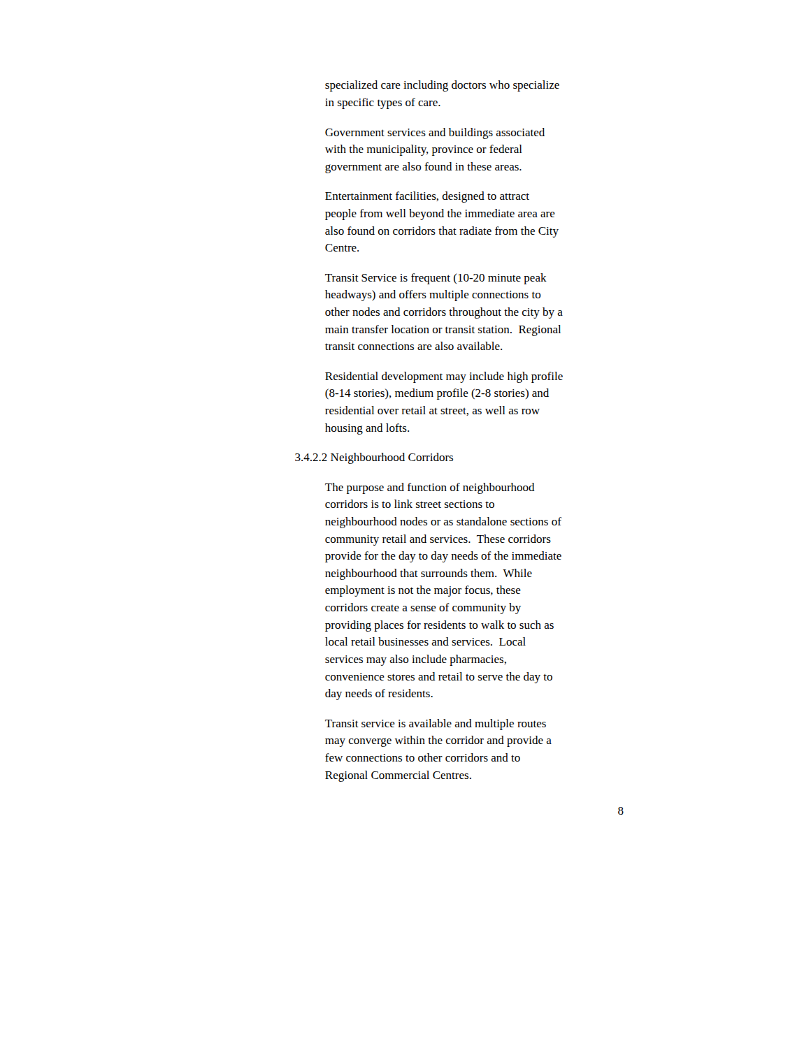specialized care including doctors who specialize in specific types of care.
Government services and buildings associated with the municipality, province or federal government are also found in these areas.
Entertainment facilities, designed to attract people from well beyond the immediate area are also found on corridors that radiate from the City Centre.
Transit Service is frequent (10-20 minute peak headways) and offers multiple connections to other nodes and corridors throughout the city by a main transfer location or transit station. Regional transit connections are also available.
Residential development may include high profile (8-14 stories), medium profile (2-8 stories) and residential over retail at street, as well as row housing and lofts.
3.4.2.2 Neighbourhood Corridors
The purpose and function of neighbourhood corridors is to link street sections to neighbourhood nodes or as standalone sections of community retail and services. These corridors provide for the day to day needs of the immediate neighbourhood that surrounds them. While employment is not the major focus, these corridors create a sense of community by providing places for residents to walk to such as local retail businesses and services. Local services may also include pharmacies, convenience stores and retail to serve the day to day needs of residents.
Transit service is available and multiple routes may converge within the corridor and provide a few connections to other corridors and to Regional Commercial Centres.
8